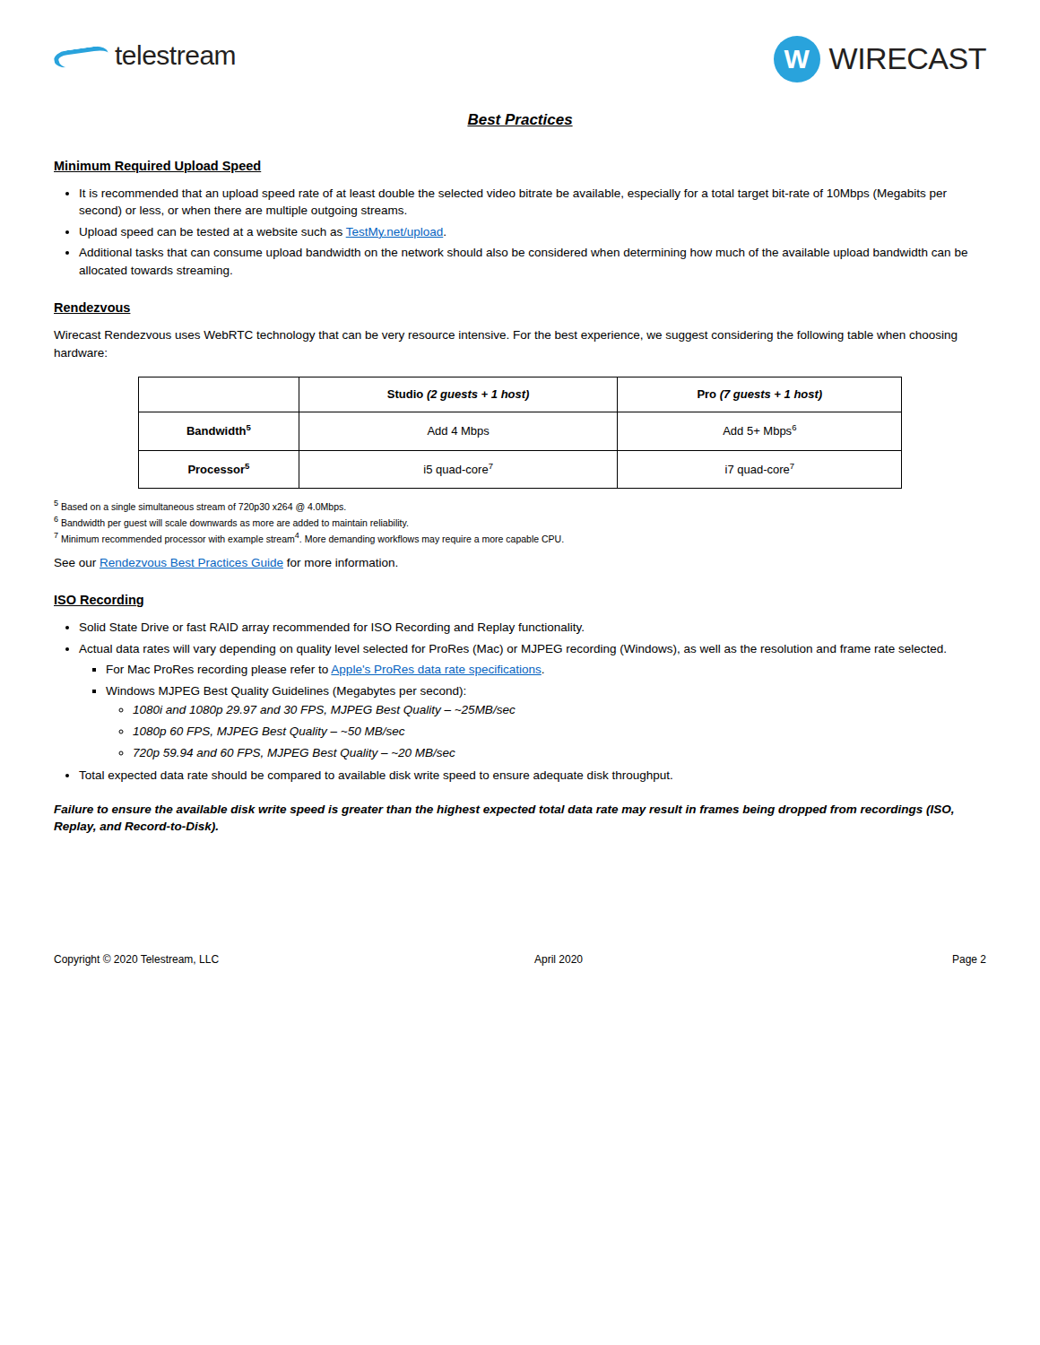telestream
W
WIRECAST
Best Practices
Minimum Required Upload Speed
It is recommended that an upload speed rate of at least double the selected video bitrate be available, especially for a total target bit-rate of 10Mbps (Megabits per second) or less, or when there are multiple outgoing streams.
Upload speed can be tested at a website such as TestMy.net/upload.
Additional tasks that can consume upload bandwidth on the network should also be considered when determining how much of the available upload bandwidth can be allocated towards streaming.
Rendezvous
Wirecast Rendezvous uses WebRTC technology that can be very resource intensive. For the best experience, we suggest considering the following table when choosing hardware:
| | Studio (2 guests + 1 host) | Pro (7 guests + 1 host) |
| Bandwidth 5 | Add 4 Mbps | Add 5+ Mbps 6 |
| Processor 5 | i5 quad-core 7 | i7 quad-core 7 |
5 Based on a single simultaneous stream of 720p30 x264 @ 4.0Mbps.
6 Bandwidth per guest will scale downwards as more are added to maintain reliability.
7 Minimum recommended processor with example stream4. More demanding workflows may require a more capable CPU.
See our Rendezvous Best Practices Guide for more information.
ISO Recording
Solid State Drive or fast RAID array recommended for ISO Recording and Replay functionality.
Actual data rates will vary depending on quality level selected for ProRes (Mac) or MJPEG recording (Windows), as well as the resolution and frame rate selected.
For Mac ProRes recording please refer to Apple's ProRes data rate specifications.
Windows MJPEG Best Quality Guidelines (Megabytes per second):
1080i and 1080p 29.97 and 30 FPS, MJPEG Best Quality – ~25MB/sec
1080p 60 FPS, MJPEG Best Quality – ~50 MB/sec
720p 59.94 and 60 FPS, MJPEG Best Quality – ~20 MB/sec
Total expected data rate should be compared to available disk write speed to ensure adequate disk throughput.
Failure to ensure the available disk write speed is greater than the highest expected total data rate may result in frames being dropped from recordings (ISO, Replay, and Record-to-Disk).
Copyright © 2020 Telestream, LLC
April 2020
Page 2